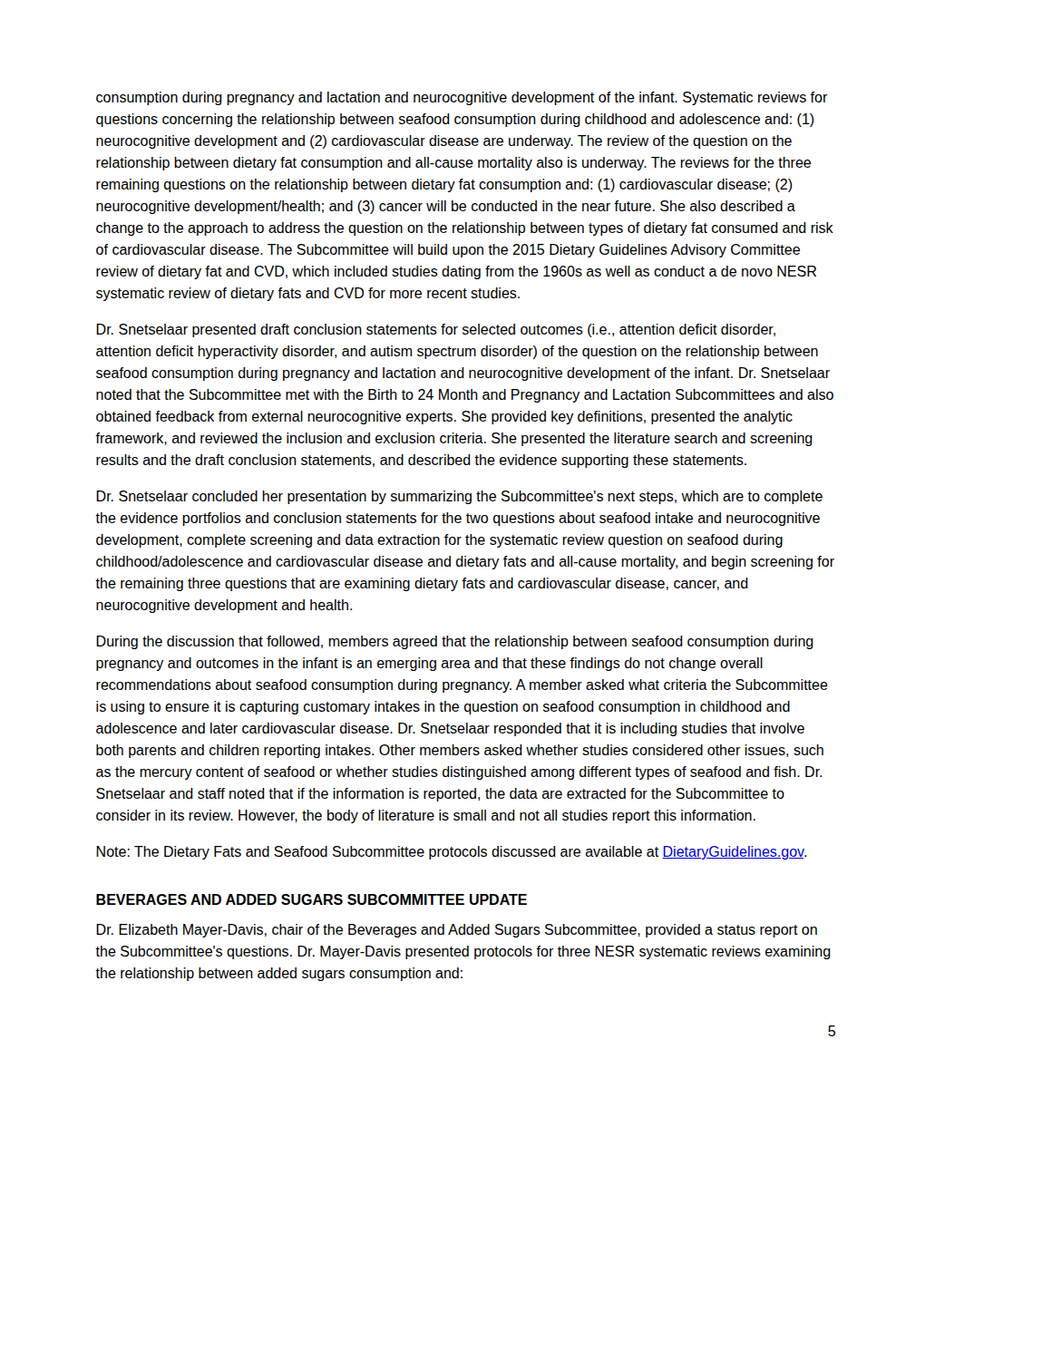consumption during pregnancy and lactation and neurocognitive development of the infant. Systematic reviews for questions concerning the relationship between seafood consumption during childhood and adolescence and: (1) neurocognitive development and (2) cardiovascular disease are underway. The review of the question on the relationship between dietary fat consumption and all-cause mortality also is underway. The reviews for the three remaining questions on the relationship between dietary fat consumption and: (1) cardiovascular disease; (2) neurocognitive development/health; and (3) cancer will be conducted in the near future. She also described a change to the approach to address the question on the relationship between types of dietary fat consumed and risk of cardiovascular disease. The Subcommittee will build upon the 2015 Dietary Guidelines Advisory Committee review of dietary fat and CVD, which included studies dating from the 1960s as well as conduct a de novo NESR systematic review of dietary fats and CVD for more recent studies.
Dr. Snetselaar presented draft conclusion statements for selected outcomes (i.e., attention deficit disorder, attention deficit hyperactivity disorder, and autism spectrum disorder) of the question on the relationship between seafood consumption during pregnancy and lactation and neurocognitive development of the infant. Dr. Snetselaar noted that the Subcommittee met with the Birth to 24 Month and Pregnancy and Lactation Subcommittees and also obtained feedback from external neurocognitive experts. She provided key definitions, presented the analytic framework, and reviewed the inclusion and exclusion criteria. She presented the literature search and screening results and the draft conclusion statements, and described the evidence supporting these statements.
Dr. Snetselaar concluded her presentation by summarizing the Subcommittee's next steps, which are to complete the evidence portfolios and conclusion statements for the two questions about seafood intake and neurocognitive development, complete screening and data extraction for the systematic review question on seafood during childhood/adolescence and cardiovascular disease and dietary fats and all-cause mortality, and begin screening for the remaining three questions that are examining dietary fats and cardiovascular disease, cancer, and neurocognitive development and health.
During the discussion that followed, members agreed that the relationship between seafood consumption during pregnancy and outcomes in the infant is an emerging area and that these findings do not change overall recommendations about seafood consumption during pregnancy. A member asked what criteria the Subcommittee is using to ensure it is capturing customary intakes in the question on seafood consumption in childhood and adolescence and later cardiovascular disease. Dr. Snetselaar responded that it is including studies that involve both parents and children reporting intakes. Other members asked whether studies considered other issues, such as the mercury content of seafood or whether studies distinguished among different types of seafood and fish. Dr. Snetselaar and staff noted that if the information is reported, the data are extracted for the Subcommittee to consider in its review. However, the body of literature is small and not all studies report this information.
Note: The Dietary Fats and Seafood Subcommittee protocols discussed are available at DietaryGuidelines.gov.
Beverages and Added Sugars Subcommittee Update
Dr. Elizabeth Mayer-Davis, chair of the Beverages and Added Sugars Subcommittee, provided a status report on the Subcommittee's questions. Dr. Mayer-Davis presented protocols for three NESR systematic reviews examining the relationship between added sugars consumption and:
5